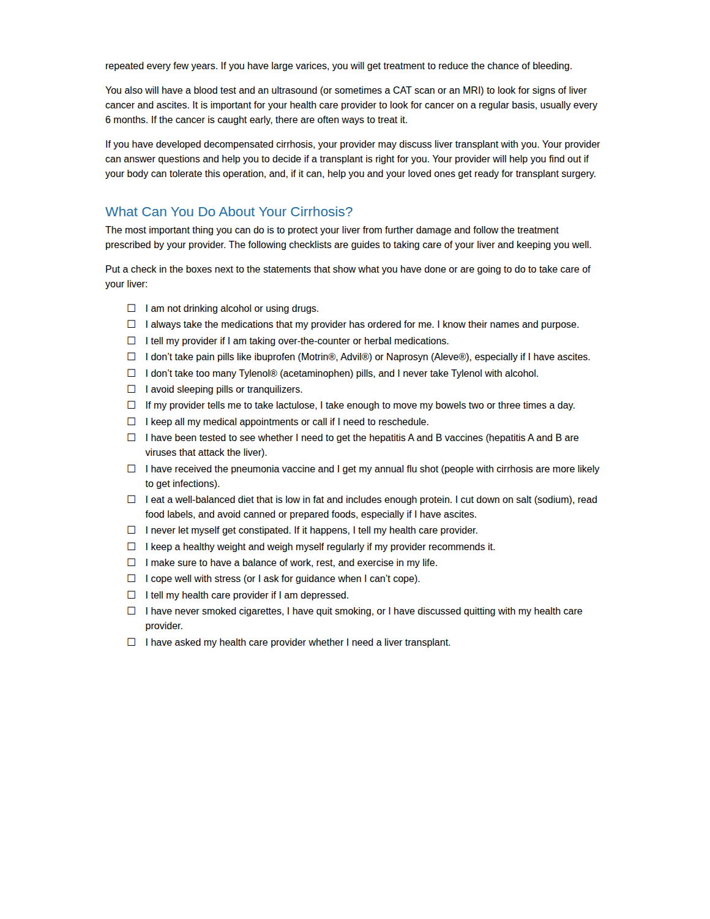repeated every few years. If you have large varices, you will get treatment to reduce the chance of bleeding.
You also will have a blood test and an ultrasound (or sometimes a CAT scan or an MRI) to look for signs of liver cancer and ascites. It is important for your health care provider to look for cancer on a regular basis, usually every 6 months. If the cancer is caught early, there are often ways to treat it.
If you have developed decompensated cirrhosis, your provider may discuss liver transplant with you. Your provider can answer questions and help you to decide if a transplant is right for you. Your provider will help you find out if your body can tolerate this operation, and, if it can, help you and your loved ones get ready for transplant surgery.
What Can You Do About Your Cirrhosis?
The most important thing you can do is to protect your liver from further damage and follow the treatment prescribed by your provider. The following checklists are guides to taking care of your liver and keeping you well.
Put a check in the boxes next to the statements that show what you have done or are going to do to take care of your liver:
I am not drinking alcohol or using drugs.
I always take the medications that my provider has ordered for me. I know their names and purpose.
I tell my provider if I am taking over-the-counter or herbal medications.
I don’t take pain pills like ibuprofen (Motrin®, Advil®) or Naprosyn (Aleve®), especially if I have ascites.
I don’t take too many Tylenol® (acetaminophen) pills, and I never take Tylenol with alcohol.
I avoid sleeping pills or tranquilizers.
If my provider tells me to take lactulose, I take enough to move my bowels two or three times a day.
I keep all my medical appointments or call if I need to reschedule.
I have been tested to see whether I need to get the hepatitis A and B vaccines (hepatitis A and B are viruses that attack the liver).
I have received the pneumonia vaccine and I get my annual flu shot (people with cirrhosis are more likely to get infections).
I eat a well-balanced diet that is low in fat and includes enough protein. I cut down on salt (sodium), read food labels, and avoid canned or prepared foods, especially if I have ascites.
I never let myself get constipated. If it happens, I tell my health care provider.
I keep a healthy weight and weigh myself regularly if my provider recommends it.
I make sure to have a balance of work, rest, and exercise in my life.
I cope well with stress (or I ask for guidance when I can’t cope).
I tell my health care provider if I am depressed.
I have never smoked cigarettes, I have quit smoking, or I have discussed quitting with my health care provider.
I have asked my health care provider whether I need a liver transplant.